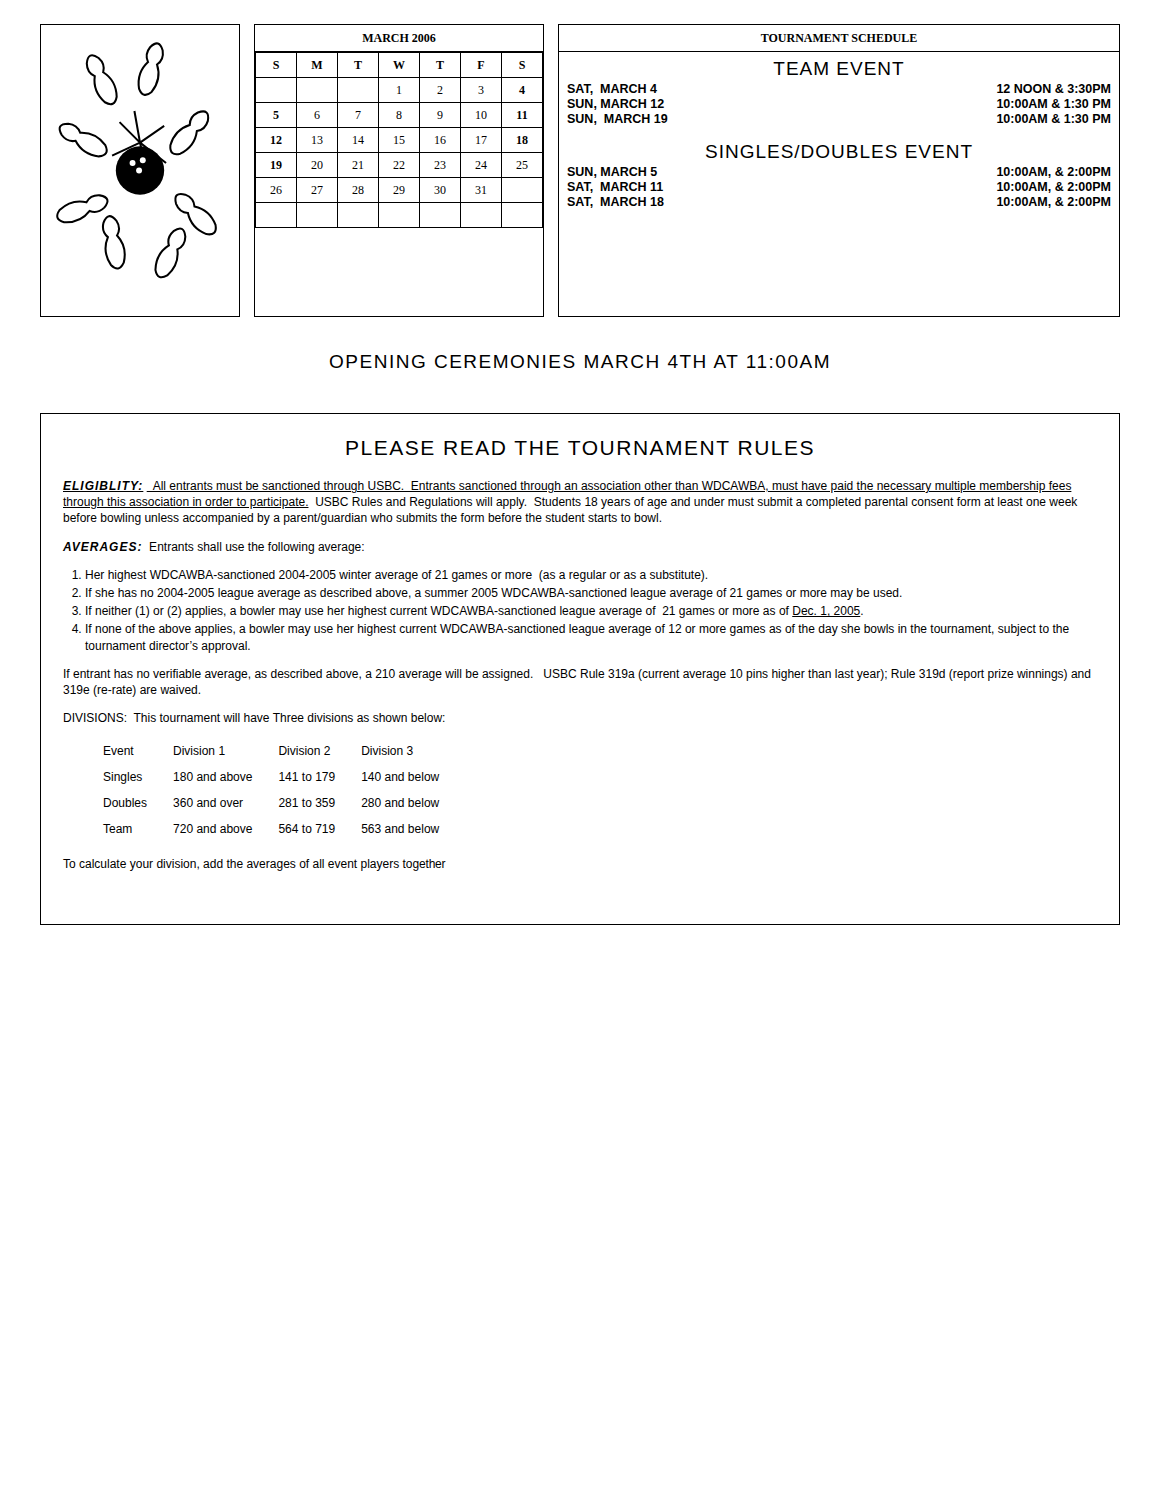MARCH 2006
| S | M | T | W | T | F | S |
| --- | --- | --- | --- | --- | --- | --- |
| | | | 1 | 2 | 3 | 4 |
| 5 | 6 | 7 | 8 | 9 | 10 | 11 |
| 12 | 13 | 14 | 15 | 16 | 17 | 18 |
| 19 | 20 | 21 | 22 | 23 | 24 | 25 |
| 26 | 27 | 28 | 29 | 30 | 31 | |
TOURNAMENT SCHEDULE
TEAM EVENT
| SAT, MARCH 4 | 12 NOON & 3:30PM |
| SUN, MARCH 12 | 10:00AM & 1:30 PM |
| SUN, MARCH 19 | 10:00AM & 1:30 PM |
SINGLES/DOUBLES EVENT
| SUN, MARCH 5 | 10:00AM, & 2:00PM |
| SAT, MARCH 11 | 10:00AM, & 2:00PM |
| SAT, MARCH 18 | 10:00AM, & 2:00PM |
OPENING CEREMONIES MARCH 4TH AT 11:00AM
PLEASE READ THE TOURNAMENT RULES
ELIGIBLITY: All entrants must be sanctioned through USBC. Entrants sanctioned through an association other than WDCAWBA, must have paid the necessary multiple membership fees through this association in order to participate. USBC Rules and Regulations will apply. Students 18 years of age and under must submit a completed parental consent form at least one week before bowling unless accompanied by a parent/guardian who submits the form before the student starts to bowl.
AVERAGES: Entrants shall use the following average:
Her highest WDCAWBA-sanctioned 2004-2005 winter average of 21 games or more (as a regular or as a substitute).
If she has no 2004-2005 league average as described above, a summer 2005 WDCAWBA-sanctioned league average of 21 games or more may be used.
If neither (1) or (2) applies, a bowler may use her highest current WDCAWBA-sanctioned league average of 21 games or more as of Dec. 1, 2005.
If none of the above applies, a bowler may use her highest current WDCAWBA-sanctioned league average of 12 or more games as of the day she bowls in the tournament, subject to the tournament director’s approval.
If entrant has no verifiable average, as described above, a 210 average will be assigned. USBC Rule 319a (current average 10 pins higher than last year); Rule 319d (report prize winnings) and 319e (re-rate) are waived.
DIVISIONS: This tournament will have Three divisions as shown below:
| Event | Division 1 | Division 2 | Division 3 |
| --- | --- | --- | --- |
| Singles | 180 and above | 141 to 179 | 140 and below |
| Doubles | 360 and over | 281 to 359 | 280 and below |
| Team | 720 and above | 564 to 719 | 563 and below |
To calculate your division, add the averages of all event players together